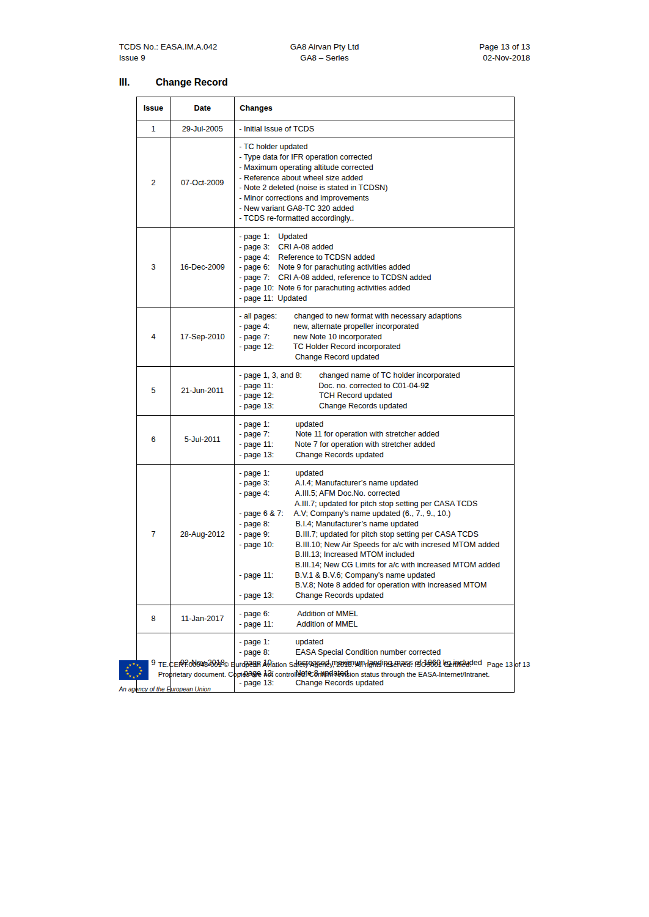| TCDS No.: EASA.IM.A.042 | GA8 Airvan Pty Ltd | Page 13 of 13 |
| Issue 9 | GA8 – Series | 02-Nov-2018 |
III. Change Record
| Issue | Date | Changes |
| --- | --- | --- |
| 1 | 29-Jul-2005 | - Initial Issue of TCDS |
| 2 | 07-Oct-2009 | - TC holder updated - Type data for IFR operation corrected - Maximum operating altitude corrected - Reference about wheel size added - Note 2 deleted (noise is stated in TCDSN) - Minor corrections and improvements - New variant GA8-TC 320 added - TCDS re-formatted accordingly.. |
| 3 | 16-Dec-2009 | - page 1: Updated - page 3: CRI A-08 added - page 4: Reference to TCDSN added - page 6: Note 9 for parachuting activities added - page 7: CRI A-08 added, reference to TCDSN added - page 10: Note 6 for parachuting activities added - page 11: Updated |
| 4 | 17-Sep-2010 | - all pages: changed to new format with necessary adaptions - page 4: new, alternate propeller incorporated - page 7: new Note 10 incorporated - page 12: TC Holder Record incorporated Change Record updated |
| 5 | 21-Jun-2011 | - page 1, 3, and 8: changed name of TC holder incorporated - page 11: Doc. no. corrected to C01-04-9 2 - page 12: TCH Record updated - page 13: Change Records updated |
| 6 | 5-Jul-2011 | - page 1: updated - page 7: Note 11 for operation with stretcher added - page 11: Note 7 for operation with stretcher added - page 13: Change Records updated |
| 7 | 28-Aug-2012 | - page 1: updated - page 3: A.I.4; Manufacturer’s name updated - page 4: A.III.5; AFM Doc.No. corrected A.III.7; updated for pitch stop setting per CASA TCDS - page 6 & 7: A.V; Company’s name updated (6., 7., 9., 10.) - page 8: B.I.4; Manufacturer’s name updated - page 9: B.III.7; updated for pitch stop setting per CASA TCDS - page 10: B.III.10; New Air Speeds for a/c with incresed MTOM added B.III.13; Increased MTOM included B.III.14; New CG Limits for a/c with increased MTOM added - page 11: B.V.1 & B.V.6; Company’s name updated B.V.8; Note 8 added for operation with increased MTOM - page 13: Change Records updated |
| 8 | 11-Jan-2017 | - page 6: Addition of MMEL - page 11: Addition of MMEL |
| 9 | 02-Nov-2018 | - page 1: updated - page 8: EASA Special Condition number corrected - page 10: Increased maximum landing mass of 1860 kg included - page 12: Note 8 updated - page 13: Change Records updated |
★ ★ ★ ★ ★ ★ ★ ★ ★ ★ ★ ★
Page 13 of 13 TE.CERT.00048-001 © European Aviation Safety Agency, 2018. All rights reserved. ISO9001 Certified.
Proprietary document. Copies are not controlled. Confirm revision status through the EASA-Internet/Intranet.
An agency of the European Union